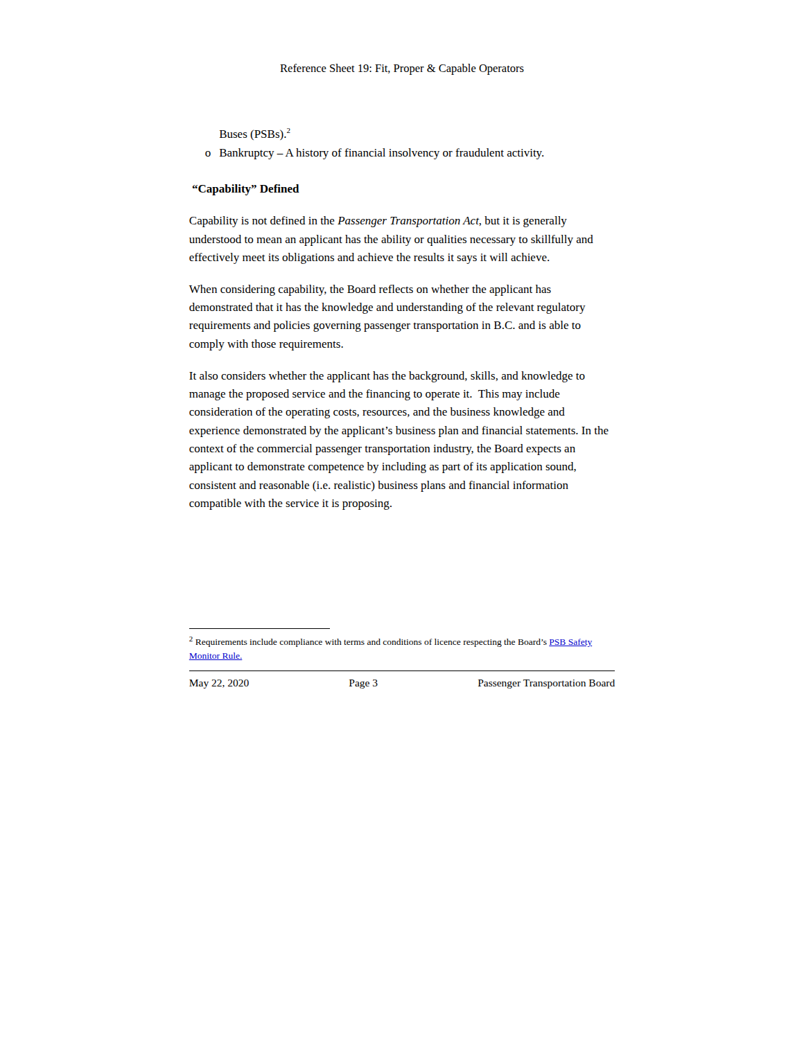Reference Sheet 19: Fit, Proper & Capable Operators
Buses (PSBs).2
o Bankruptcy – A history of financial insolvency or fraudulent activity.
“Capability” Defined
Capability is not defined in the Passenger Transportation Act, but it is generally understood to mean an applicant has the ability or qualities necessary to skillfully and effectively meet its obligations and achieve the results it says it will achieve.
When considering capability, the Board reflects on whether the applicant has demonstrated that it has the knowledge and understanding of the relevant regulatory requirements and policies governing passenger transportation in B.C. and is able to comply with those requirements.
It also considers whether the applicant has the background, skills, and knowledge to manage the proposed service and the financing to operate it. This may include consideration of the operating costs, resources, and the business knowledge and experience demonstrated by the applicant’s business plan and financial statements. In the context of the commercial passenger transportation industry, the Board expects an applicant to demonstrate competence by including as part of its application sound, consistent and reasonable (i.e. realistic) business plans and financial information compatible with the service it is proposing.
2 Requirements include compliance with terms and conditions of licence respecting the Board’s PSB Safety Monitor Rule.
May 22, 2020
Page 3
Passenger Transportation Board